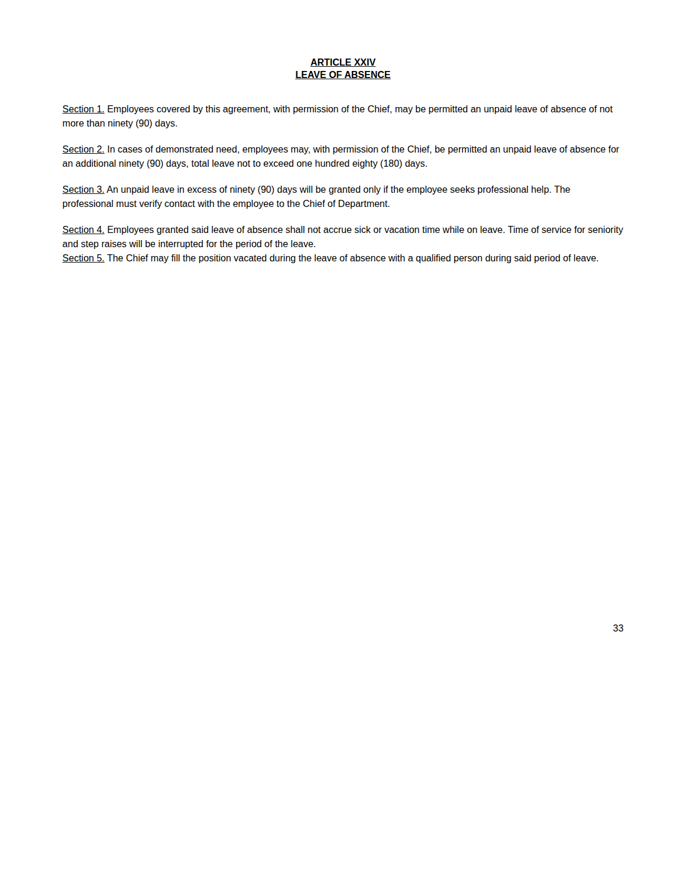ARTICLE XXIVLEAVE OF ABSENCE
Section 1. Employees covered by this agreement, with permission of the Chief, may be permitted an unpaid leave of absence of not more than ninety (90) days.
Section 2. In cases of demonstrated need, employees may, with permission of the Chief, be permitted an unpaid leave of absence for an additional ninety (90) days, total leave not to exceed one hundred eighty (180) days.
Section 3. An unpaid leave in excess of ninety (90) days will be granted only if the employee seeks professional help. The professional must verify contact with the employee to the Chief of Department.
Section 4. Employees granted said leave of absence shall not accrue sick or vacation time while on leave. Time of service for seniority and step raises will be interrupted for the period of the leave.
Section 5. The Chief may fill the position vacated during the leave of absence with a qualified person during said period of leave.
33